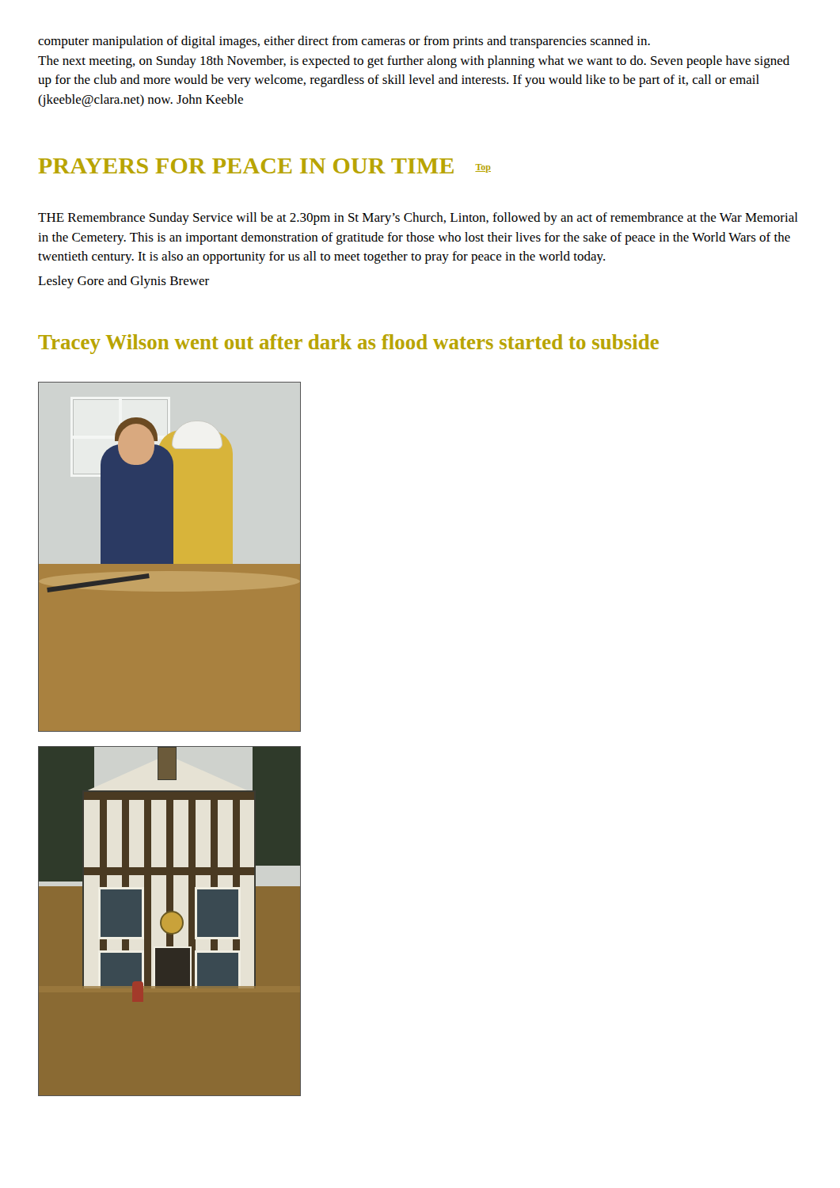computer manipulation of digital images, either direct from cameras or from prints and transparencies scanned in.
The next meeting, on Sunday 18th November, is expected to get further along with planning what we want to do. Seven people have signed up for the club and more would be very welcome, regardless of skill level and interests. If you would like to be part of it, call or email (jkeeble@clara.net) now. John Keeble
PRAYERS FOR PEACE IN OUR TIME Top
THE Remembrance Sunday Service will be at 2.30pm in St Mary’s Church, Linton, followed by an act of remembrance at the War Memorial in the Cemetery. This is an important demonstration of gratitude for those who lost their lives for the sake of peace in the World Wars of the twentieth century. It is also an opportunity for us all to meet together to pray for peace in the world today.
Lesley Gore and Glynis Brewer
Tracey Wilson went out after dark as flood waters started to subside